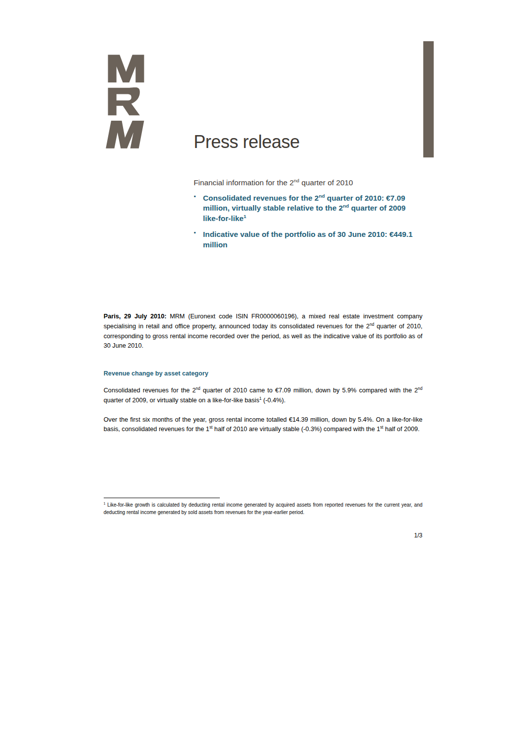Press release
Financial information for the 2nd quarter of 2010
Consolidated revenues for the 2nd quarter of 2010: €7.09 million, virtually stable relative to the 2nd quarter of 2009 like-for-like1
Indicative value of the portfolio as of 30 June 2010: €449.1 million
Paris, 29 July 2010: MRM (Euronext code ISIN FR0000060196), a mixed real estate investment company specialising in retail and office property, announced today its consolidated revenues for the 2nd quarter of 2010, corresponding to gross rental income recorded over the period, as well as the indicative value of its portfolio as of 30 June 2010.
Revenue change by asset category
Consolidated revenues for the 2nd quarter of 2010 came to €7.09 million, down by 5.9% compared with the 2nd quarter of 2009, or virtually stable on a like-for-like basis1 (-0.4%).
Over the first six months of the year, gross rental income totalled €14.39 million, down by 5.4%. On a like-for-like basis, consolidated revenues for the 1st half of 2010 are virtually stable (-0.3%) compared with the 1st half of 2009.
1 Like-for-like growth is calculated by deducting rental income generated by acquired assets from reported revenues for the current year, and deducting rental income generated by sold assets from revenues for the year-earlier period.
1/3